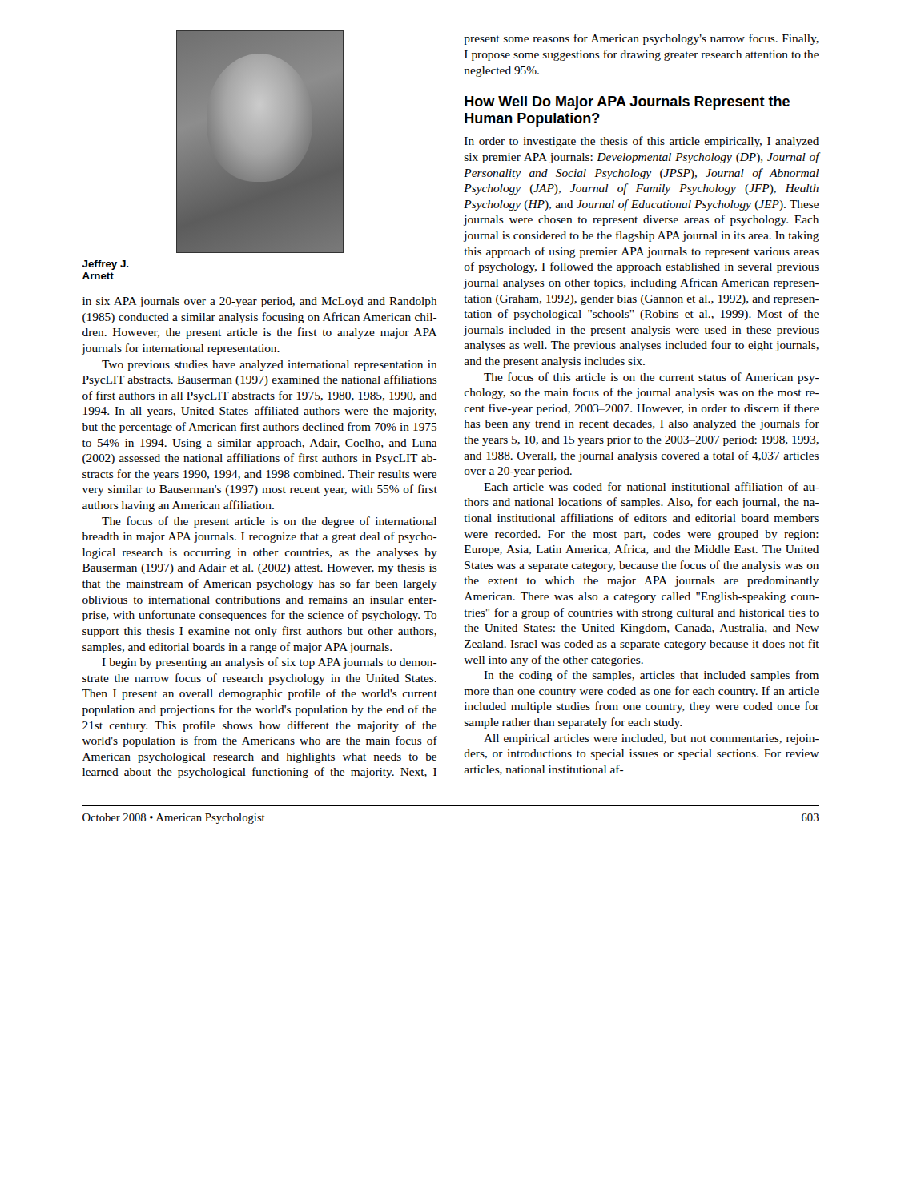Jeffrey J.
Arnett
in six APA journals over a 20-year period, and McLoyd and Randolph (1985) conducted a similar analysis focusing on African American children. However, the present article is the first to analyze major APA journals for international representation.
Two previous studies have analyzed international representation in PsycLIT abstracts. Bauserman (1997) examined the national affiliations of first authors in all PsycLIT abstracts for 1975, 1980, 1985, 1990, and 1994. In all years, United States–affiliated authors were the majority, but the percentage of American first authors declined from 70% in 1975 to 54% in 1994. Using a similar approach, Adair, Coelho, and Luna (2002) assessed the national affiliations of first authors in PsycLIT abstracts for the years 1990, 1994, and 1998 combined. Their results were very similar to Bauserman's (1997) most recent year, with 55% of first authors having an American affiliation.
The focus of the present article is on the degree of international breadth in major APA journals. I recognize that a great deal of psychological research is occurring in other countries, as the analyses by Bauserman (1997) and Adair et al. (2002) attest. However, my thesis is that the mainstream of American psychology has so far been largely oblivious to international contributions and remains an insular enterprise, with unfortunate consequences for the science of psychology. To support this thesis I examine not only first authors but other authors, samples, and editorial boards in a range of major APA journals.
I begin by presenting an analysis of six top APA journals to demonstrate the narrow focus of research psychology in the United States. Then I present an overall demographic profile of the world's current population and projections for the world's population by the end of the 21st century. This profile shows how different the majority of the world's population is from the Americans who are the main focus of American psychological research and highlights what needs to be learned about the psychological functioning of the majority. Next, I present some reasons for American psychology's narrow focus. Finally, I propose some suggestions for drawing greater research attention to the neglected 95%.
How Well Do Major APA Journals Represent the Human Population?
In order to investigate the thesis of this article empirically, I analyzed six premier APA journals: Developmental Psychology (DP), Journal of Personality and Social Psychology (JPSP), Journal of Abnormal Psychology (JAP), Journal of Family Psychology (JFP), Health Psychology (HP), and Journal of Educational Psychology (JEP). These journals were chosen to represent diverse areas of psychology. Each journal is considered to be the flagship APA journal in its area. In taking this approach of using premier APA journals to represent various areas of psychology, I followed the approach established in several previous journal analyses on other topics, including African American representation (Graham, 1992), gender bias (Gannon et al., 1992), and representation of psychological "schools" (Robins et al., 1999). Most of the journals included in the present analysis were used in these previous analyses as well. The previous analyses included four to eight journals, and the present analysis includes six.
The focus of this article is on the current status of American psychology, so the main focus of the journal analysis was on the most recent five-year period, 2003–2007. However, in order to discern if there has been any trend in recent decades, I also analyzed the journals for the years 5, 10, and 15 years prior to the 2003–2007 period: 1998, 1993, and 1988. Overall, the journal analysis covered a total of 4,037 articles over a 20-year period.
Each article was coded for national institutional affiliation of authors and national locations of samples. Also, for each journal, the national institutional affiliations of editors and editorial board members were recorded. For the most part, codes were grouped by region: Europe, Asia, Latin America, Africa, and the Middle East. The United States was a separate category, because the focus of the analysis was on the extent to which the major APA journals are predominantly American. There was also a category called "English-speaking countries" for a group of countries with strong cultural and historical ties to the United States: the United Kingdom, Canada, Australia, and New Zealand. Israel was coded as a separate category because it does not fit well into any of the other categories.
In the coding of the samples, articles that included samples from more than one country were coded as one for each country. If an article included multiple studies from one country, they were coded once for sample rather than separately for each study.
All empirical articles were included, but not commentaries, rejoinders, or introductions to special issues or special sections. For review articles, national institutional af-
October 2008 • American Psychologist 603